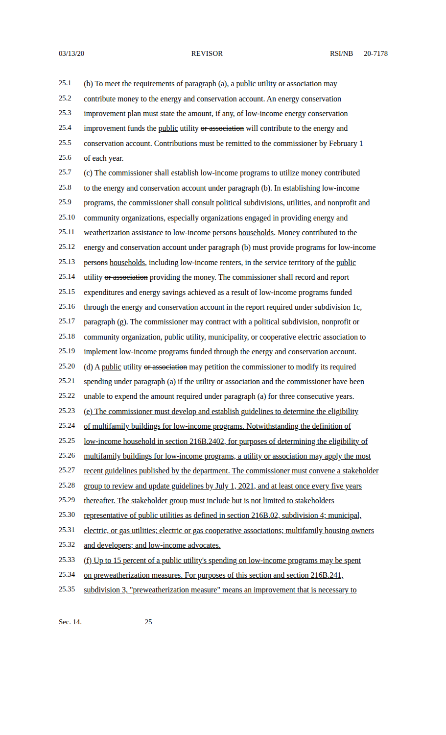03/13/20
REVISOR
RSI/NB 20-7178
25.1(b) To meet the requirements of paragraph (a), a public utility or association may
25.2contribute money to the energy and conservation account. An energy conservation
25.3improvement plan must state the amount, if any, of low-income energy conservation
25.4improvement funds the public utility or association will contribute to the energy and
25.5conservation account. Contributions must be remitted to the commissioner by February 1
25.6of each year.
25.7(c) The commissioner shall establish low-income programs to utilize money contributed
25.8to the energy and conservation account under paragraph (b). In establishing low-income
25.9programs, the commissioner shall consult political subdivisions, utilities, and nonprofit and
25.10community organizations, especially organizations engaged in providing energy and
25.11weatherization assistance to low-income persons households. Money contributed to the
25.12energy and conservation account under paragraph (b) must provide programs for low-income
25.13 persons households, including low-income renters, in the service territory of the public
25.14utility or association providing the money. The commissioner shall record and report
25.15expenditures and energy savings achieved as a result of low-income programs funded
25.16through the energy and conservation account in the report required under subdivision 1c,
25.17paragraph (g). The commissioner may contract with a political subdivision, nonprofit or
25.18community organization, public utility, municipality, or cooperative electric association to
25.19implement low-income programs funded through the energy and conservation account.
25.20(d) A public utility or association may petition the commissioner to modify its required
25.21spending under paragraph (a) if the utility or association and the commissioner have been
25.22unable to expend the amount required under paragraph (a) for three consecutive years.
25.23(e) The commissioner must develop and establish guidelines to determine the eligibility
25.24 of multifamily buildings for low-income programs. Notwithstanding the definition of
25.25 low-income household in section 216B.2402, for purposes of determining the eligibility of
25.26 multifamily buildings for low-income programs, a utility or association may apply the most
25.27 recent guidelines published by the department. The commissioner must convene a stakeholder
25.28 group to review and update guidelines by July 1, 2021, and at least once every five years
25.29 thereafter. The stakeholder group must include but is not limited to stakeholders
25.30 representative of public utilities as defined in section 216B.02, subdivision 4; municipal,
25.31 electric, or gas utilities; electric or gas cooperative associations; multifamily housing owners
25.32 and developers; and low-income advocates.
25.33(f) Up to 15 percent of a public utility's spending on low-income programs may be spent
25.34 on preweatherization measures. For purposes of this section and section 216B.241,
25.35 subdivision 3, "preweatherization measure" means an improvement that is necessary to
Sec. 14.
25